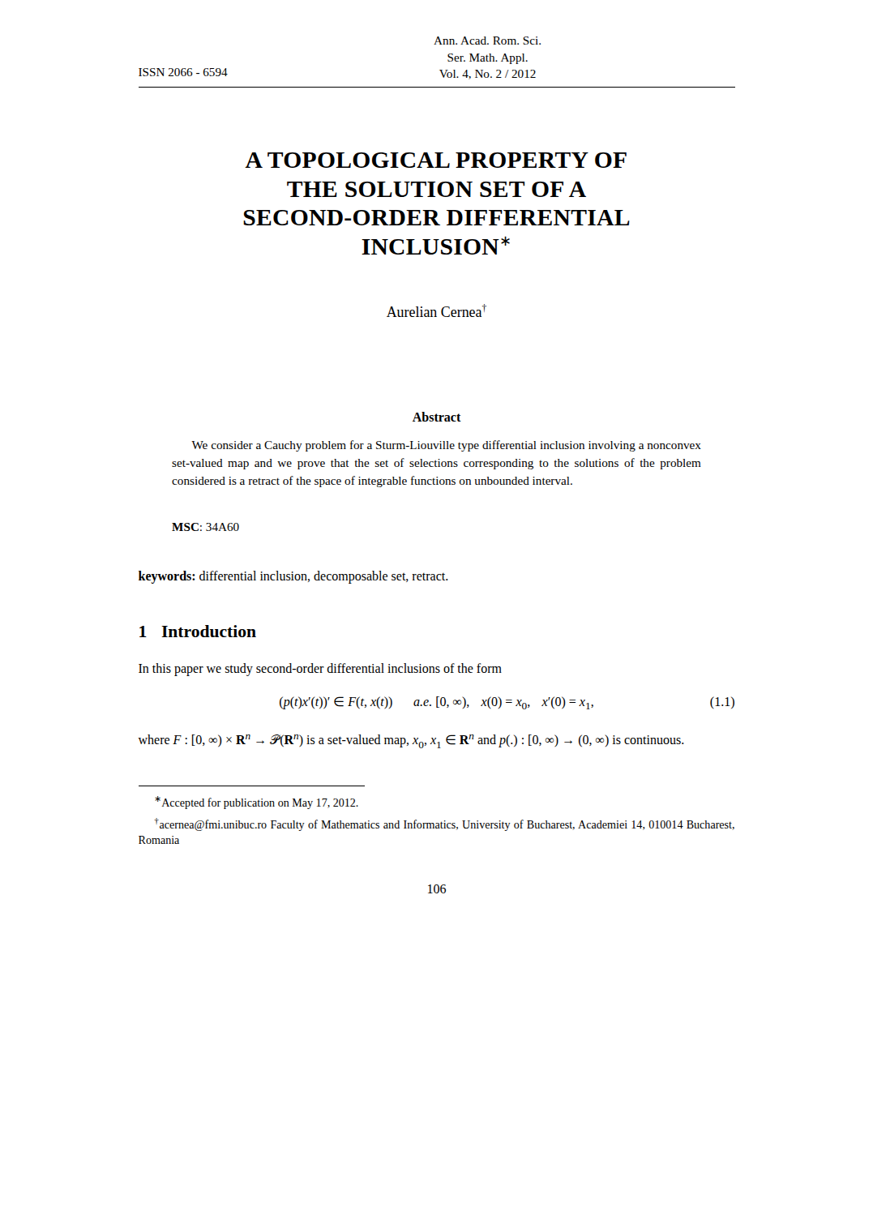ISSN 2066 - 6594
Ann. Acad. Rom. Sci. Ser. Math. Appl. Vol. 4, No. 2 / 2012
A topological property of
the solution set of a
second-order differential
inclusion∗
Aurelian Cernea†
Abstract
We consider a Cauchy problem for a Sturm-Liouville type differential inclusion involving a nonconvex set-valued map and we prove that the set of selections corresponding to the solutions of the problem considered is a retract of the space of integrable functions on unbounded interval.
MSC: 34A60
keywords: differential inclusion, decomposable set, retract.
1 Introduction
In this paper we study second-order differential inclusions of the form
(p(t)x′(t))′ ∈ F(t, x(t)) a.e. [0, ∞), x(0) = x0, x′(0) = x1, (1.1)
where F : [0, ∞) × Rn → 𝒫(Rn) is a set-valued map, x0, x1 ∈ Rn and p(.) : [0, ∞) → (0, ∞) is continuous.
∗Accepted for publication on May 17, 2012.
†acernea@fmi.unibuc.ro Faculty of Mathematics and Informatics, University of Bucharest, Academiei 14, 010014 Bucharest, Romania
106